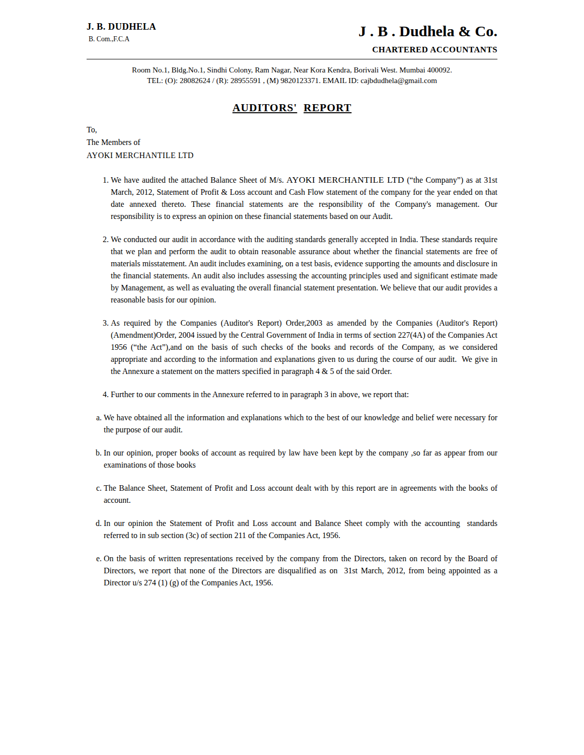J. B. DUDHELA
B. Com.,F.C.A
J . B . Dudhela & Co.
CHARTERED ACCOUNTANTS
Room No.1, Bldg.No.1, Sindhi Colony, Ram Nagar, Near Kora Kendra, Borivali West. Mumbai 400092.
TEL: (O): 28082624 / (R): 28955591 , (M) 9820123371. EMAIL ID: cajbdudhela@gmail.com
AUDITORS' REPORT
To,
The Members of
AYOKI MERCHANTILE LTD
We have audited the attached Balance Sheet of M/s. AYOKI MERCHANTILE LTD (“the Company”) as at 31st March, 2012, Statement of Profit & Loss account and Cash Flow statement of the company for the year ended on that date annexed thereto. These financial statements are the responsibility of the Company's management. Our responsibility is to express an opinion on these financial statements based on our Audit.
We conducted our audit in accordance with the auditing standards generally accepted in India. These standards require that we plan and perform the audit to obtain reasonable assurance about whether the financial statements are free of materials misstatement. An audit includes examining, on a test basis, evidence supporting the amounts and disclosure in the financial statements. An audit also includes assessing the accounting principles used and significant estimate made by Management, as well as evaluating the overall financial statement presentation. We believe that our audit provides a reasonable basis for our opinion.
As required by the Companies (Auditor's Report) Order,2003 as amended by the Companies (Auditor's Report) (Amendment)Order, 2004 issued by the Central Government of India in terms of section 227(4A) of the Companies Act 1956 (“the Act”),and on the basis of such checks of the books and records of the Company, as we considered appropriate and according to the information and explanations given to us during the course of our audit. We give in the Annexure a statement on the matters specified in paragraph 4 & 5 of the said Order.
Further to our comments in the Annexure referred to in paragraph 3 in above, we report that:
We have obtained all the information and explanations which to the best of our knowledge and belief were necessary for the purpose of our audit.
In our opinion, proper books of account as required by law have been kept by the company ,so far as appear from our examinations of those books
The Balance Sheet, Statement of Profit and Loss account dealt with by this report are in agreements with the books of account.
In our opinion the Statement of Profit and Loss account and Balance Sheet comply with the accounting standards referred to in sub section (3c) of section 211 of the Companies Act, 1956.
On the basis of written representations received by the company from the Directors, taken on record by the Board of Directors, we report that none of the Directors are disqualified as on 31st March, 2012, from being appointed as a Director u/s 274 (1) (g) of the Companies Act, 1956.